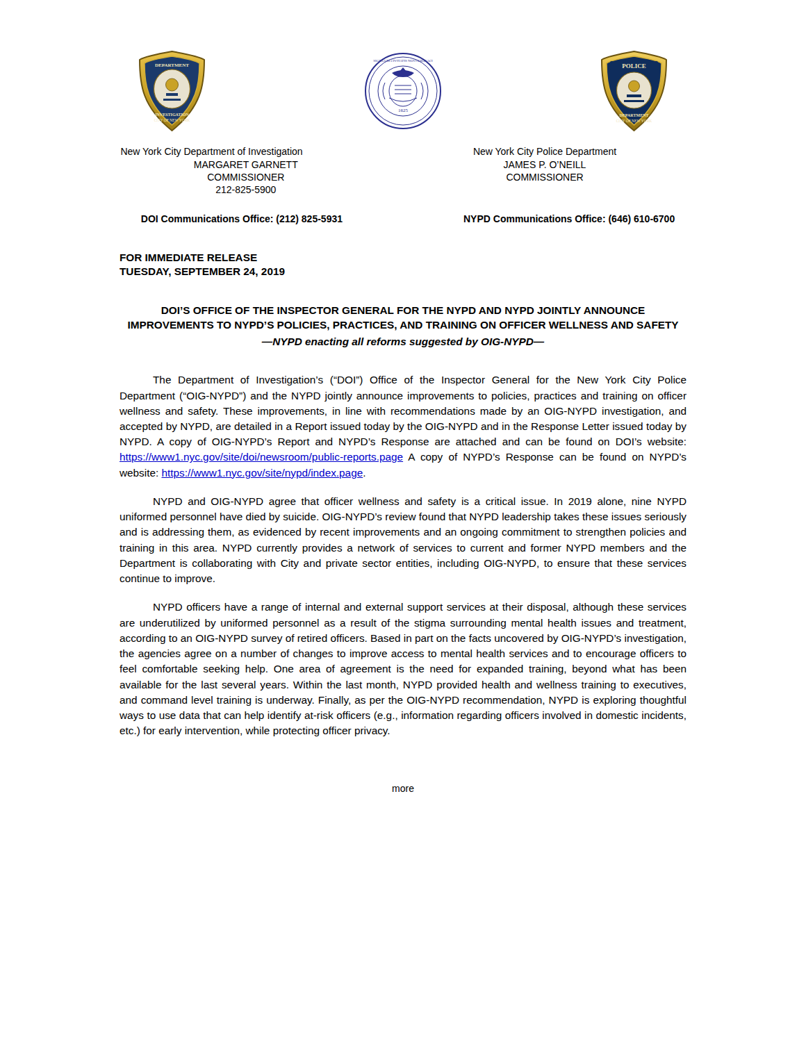DEPARTMENT INVESTIGATION CITY OF NEW YORK
1625 SIGILLUM CIVITATIS NOVI EBORACI
POLICE DEPARTMENT CITY OF NEW YORK
| New York City Department of Investigation MARGARET GARNETT COMMISSIONER 212-825-5900 | New York City Police Department JAMES P. O’NEILL COMMISSIONER |
DOI Communications Office: (212) 825-5931 NYPD Communications Office: (646) 610-6700
FOR IMMEDIATE RELEASE
TUESDAY, SEPTEMBER 24, 2019
DOI’s Office of the Inspector General for the NYPD and NYPD Jointly Announce Improvements to NYPD’s Policies, Practices, and Training on Officer Wellness and Safety
—NYPD enacting all reforms suggested by OIG-NYPD—
The Department of Investigation’s (“DOI”) Office of the Inspector General for the New York City Police Department (“OIG-NYPD”) and the NYPD jointly announce improvements to policies, practices and training on officer wellness and safety. These improvements, in line with recommendations made by an OIG-NYPD investigation, and accepted by NYPD, are detailed in a Report issued today by the OIG-NYPD and in the Response Letter issued today by NYPD. A copy of OIG-NYPD’s Report and NYPD’s Response are attached and can be found on DOI’s website: https://www1.nyc.gov/site/doi/newsroom/public-reports.page A copy of NYPD’s Response can be found on NYPD’s website: https://www1.nyc.gov/site/nypd/index.page.
NYPD and OIG-NYPD agree that officer wellness and safety is a critical issue. In 2019 alone, nine NYPD uniformed personnel have died by suicide. OIG-NYPD’s review found that NYPD leadership takes these issues seriously and is addressing them, as evidenced by recent improvements and an ongoing commitment to strengthen policies and training in this area. NYPD currently provides a network of services to current and former NYPD members and the Department is collaborating with City and private sector entities, including OIG-NYPD, to ensure that these services continue to improve.
NYPD officers have a range of internal and external support services at their disposal, although these services are underutilized by uniformed personnel as a result of the stigma surrounding mental health issues and treatment, according to an OIG-NYPD survey of retired officers. Based in part on the facts uncovered by OIG-NYPD’s investigation, the agencies agree on a number of changes to improve access to mental health services and to encourage officers to feel comfortable seeking help. One area of agreement is the need for expanded training, beyond what has been available for the last several years. Within the last month, NYPD provided health and wellness training to executives, and command level training is underway. Finally, as per the OIG-NYPD recommendation, NYPD is exploring thoughtful ways to use data that can help identify at-risk officers (e.g., information regarding officers involved in domestic incidents, etc.) for early intervention, while protecting officer privacy.
more